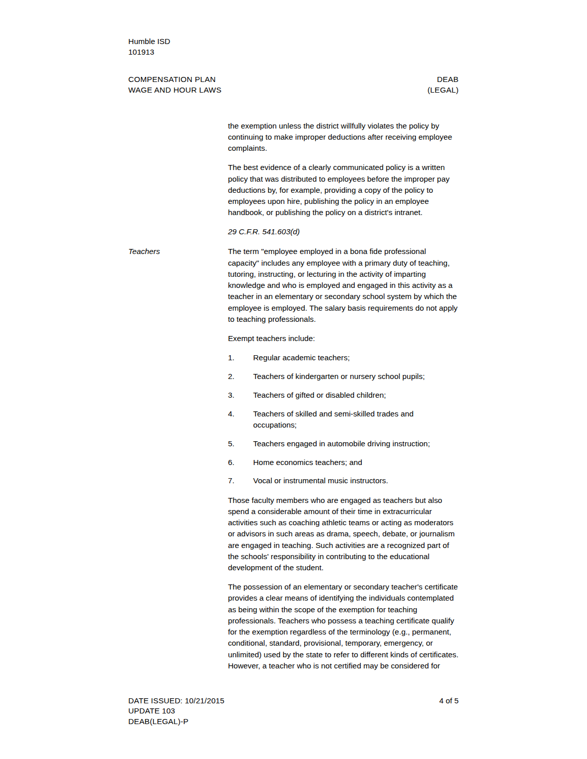Humble ISD
101913
COMPENSATION PLAN
WAGE AND HOUR LAWS
DEAB
(LEGAL)
the exemption unless the district willfully violates the policy by continuing to make improper deductions after receiving employee complaints.
The best evidence of a clearly communicated policy is a written policy that was distributed to employees before the improper pay deductions by, for example, providing a copy of the policy to employees upon hire, publishing the policy in an employee handbook, or publishing the policy on a district's intranet.
29 C.F.R. 541.603(d)
Teachers
The term "employee employed in a bona fide professional capacity" includes any employee with a primary duty of teaching, tutoring, instructing, or lecturing in the activity of imparting knowledge and who is employed and engaged in this activity as a teacher in an elementary or secondary school system by which the employee is employed. The salary basis requirements do not apply to teaching professionals.
Exempt teachers include:
1. Regular academic teachers;
2. Teachers of kindergarten or nursery school pupils;
3. Teachers of gifted or disabled children;
4. Teachers of skilled and semi-skilled trades and occupations;
5. Teachers engaged in automobile driving instruction;
6. Home economics teachers; and
7. Vocal or instrumental music instructors.
Those faculty members who are engaged as teachers but also spend a considerable amount of their time in extracurricular activities such as coaching athletic teams or acting as moderators or advisors in such areas as drama, speech, debate, or journalism are engaged in teaching. Such activities are a recognized part of the schools' responsibility in contributing to the educational development of the student.
The possession of an elementary or secondary teacher's certificate provides a clear means of identifying the individuals contemplated as being within the scope of the exemption for teaching professionals. Teachers who possess a teaching certificate qualify for the exemption regardless of the terminology (e.g., permanent, conditional, standard, provisional, temporary, emergency, or unlimited) used by the state to refer to different kinds of certificates. However, a teacher who is not certified may be considered for
DATE ISSUED: 10/21/2015
UPDATE 103
DEAB(LEGAL)-P
4 of 5